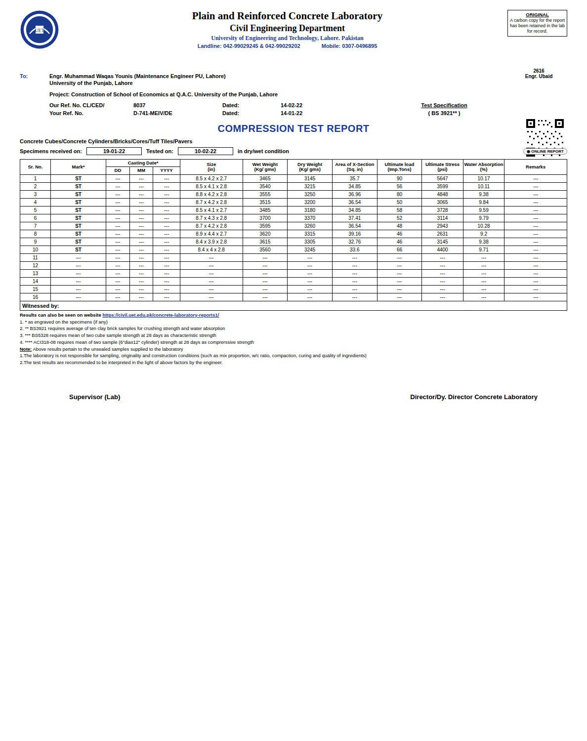UET
Plain and Reinforced Concrete Laboratory
Civil Engineering Department
University of Engineering and Technology, Lahore. Pakistan
Landline: 042-99029245 & 042-99029202 Mobile: 0307-0496895
ORIGINAL
A carbon copy for the report has been retained in the lab for record.
2616
Engr. Ubaid
| To: | Engr. Muhammad Waqas Younis (Maintenance Engineer PU, Lahore) |
| | University of the Punjab, Lahore |
Project: Construction of School of Economics at Q.A.C. University of the Punjab, Lahore
| Our Ref. No. CL/CED/ | 8037 | Dated: | 14-02-22 | Test Specification |
| Your Ref. No. | D-741-MEIV/DE | Dated: | 14-01-22 | ( BS 3921** ) |
COMPRESSION TEST REPORT
Concrete Cubes/Concrete Cylinders/Bricks/Cores/Tuff Tiles/Pavers
Specimens received on: 19-01-22 Tested on: 10-02-22 in dry/wet condition ◉ ONLINE REPORT
| Sr. No. | Mark* | Casting Date* | Size (in) | Wet Weight (Kg/ gms) | Dry Weight (Kg/ gms) | Area of X-Section (Sq. in) | Ultimate load (Imp.Tons) | Ultimate Stress (psi) | Water Absorption (%) | Remarks |
| --- | --- | --- | --- | --- | --- | --- | --- | --- | --- | --- |
| DD | MM | YYYY |
| 1 | ST | --- | --- | --- | 8.5 x 4.2 x 2.7 | 3465 | 3145 | 35.7 | 90 | 5647 | 10.17 | --- |
| 2 | ST | --- | --- | --- | 8.5 x 4.1 x 2.8 | 3540 | 3215 | 34.85 | 56 | 3599 | 10.11 | --- |
| 3 | ST | --- | --- | --- | 8.8 x 4.2 x 2.8 | 3555 | 3250 | 36.96 | 80 | 4848 | 9.38 | --- |
| 4 | ST | --- | --- | --- | 8.7 x 4.2 x 2.8 | 3515 | 3200 | 36.54 | 50 | 3065 | 9.84 | --- |
| 5 | ST | --- | --- | --- | 8.5 x 4.1 x 2.7 | 3485 | 3180 | 34.85 | 58 | 3728 | 9.59 | --- |
| 6 | ST | --- | --- | --- | 8.7 x 4.3 x 2.8 | 3700 | 3370 | 37.41 | 52 | 3114 | 9.79 | --- |
| 7 | ST | --- | --- | --- | 8.7 x 4.2 x 2.8 | 3595 | 3260 | 36.54 | 48 | 2943 | 10.28 | --- |
| 8 | ST | --- | --- | --- | 8.9 x 4.4 x 2.7 | 3620 | 3315 | 39.16 | 46 | 2631 | 9.2 | --- |
| 9 | ST | --- | --- | --- | 8.4 x 3.9 x 2.8 | 3615 | 3305 | 32.76 | 46 | 3145 | 9.38 | --- |
| 10 | ST | --- | --- | --- | 8.4 x 4 x 2.8 | 3560 | 3245 | 33.6 | 66 | 4400 | 9.71 | --- |
| 11 | --- | --- | --- | --- | --- | --- | --- | --- | --- | --- | --- | --- |
| 12 | --- | --- | --- | --- | --- | --- | --- | --- | --- | --- | --- | --- |
| 13 | --- | --- | --- | --- | --- | --- | --- | --- | --- | --- | --- | --- |
| 14 | --- | --- | --- | --- | --- | --- | --- | --- | --- | --- | --- | --- |
| 15 | --- | --- | --- | --- | --- | --- | --- | --- | --- | --- | --- | --- |
| 16 | --- | --- | --- | --- | --- | --- | --- | --- | --- | --- | --- | --- |
Witnessed by:
Results can also be seen on website https://civil.uet.edu.pk/concrete-laboratory-reports1/
1. * as engraved on the specimens (if any)
2. ** BS3921 requires average of ten clay brick samples for crushing strength and water absorption
3. *** BS5328 requires mean of two cube sample strength at 28 days as characteristic strength
4. **** ACI318-08 requires mean of two sample (6"diax12" cylinder) strength at 28 days as comprerssive strength
Note: Above results pertain to the unsealed samples supplied to the laboratory
1.The laboratory is not responsible for sampling, originality and construction conditions (such as mix proportion, w/c ratio, compaction, curing and quality of ingredients)
2.The test results are recommended to be interpreted in the light of above factors by the engineer.
Supervisor (Lab)
Director/Dy. Director Concrete Laboratory